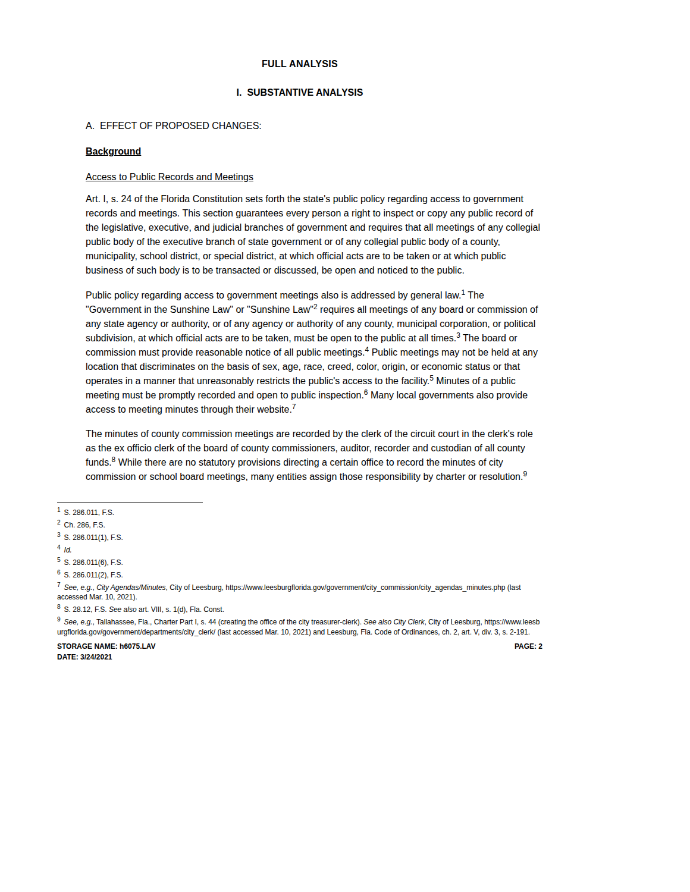FULL ANALYSIS
I. SUBSTANTIVE ANALYSIS
A. EFFECT OF PROPOSED CHANGES:
Background
Access to Public Records and Meetings
Art. I, s. 24 of the Florida Constitution sets forth the state's public policy regarding access to government records and meetings. This section guarantees every person a right to inspect or copy any public record of the legislative, executive, and judicial branches of government and requires that all meetings of any collegial public body of the executive branch of state government or of any collegial public body of a county, municipality, school district, or special district, at which official acts are to be taken or at which public business of such body is to be transacted or discussed, be open and noticed to the public.
Public policy regarding access to government meetings also is addressed by general law.1 The "Government in the Sunshine Law" or "Sunshine Law"2 requires all meetings of any board or commission of any state agency or authority, or of any agency or authority of any county, municipal corporation, or political subdivision, at which official acts are to be taken, must be open to the public at all times.3 The board or commission must provide reasonable notice of all public meetings.4 Public meetings may not be held at any location that discriminates on the basis of sex, age, race, creed, color, origin, or economic status or that operates in a manner that unreasonably restricts the public's access to the facility.5 Minutes of a public meeting must be promptly recorded and open to public inspection.6 Many local governments also provide access to meeting minutes through their website.7
The minutes of county commission meetings are recorded by the clerk of the circuit court in the clerk's role as the ex officio clerk of the board of county commissioners, auditor, recorder and custodian of all county funds.8 While there are no statutory provisions directing a certain office to record the minutes of city commission or school board meetings, many entities assign those responsibility by charter or resolution.9
1 S. 286.011, F.S.
2 Ch. 286, F.S.
3 S. 286.011(1), F.S.
4 Id.
5 S. 286.011(6), F.S.
6 S. 286.011(2), F.S.
7 See, e.g., City Agendas/Minutes, City of Leesburg, https://www.leesburgflorida.gov/government/city_commission/city_agendas_minutes.php (last accessed Mar. 10, 2021).
8 S. 28.12, F.S. See also art. VIII, s. 1(d), Fla. Const.
9 See, e.g., Tallahassee, Fla., Charter Part I, s. 44 (creating the office of the city treasurer-clerk). See also City Clerk, City of Leesburg, https://www.leesburgflorida.gov/government/departments/city_clerk/ (last accessed Mar. 10, 2021) and Leesburg, Fla. Code of Ordinances, ch. 2, art. V, div. 3, s. 2-191.
STORAGE NAME: h6075.LAV
DATE: 3/24/2021
PAGE: 2